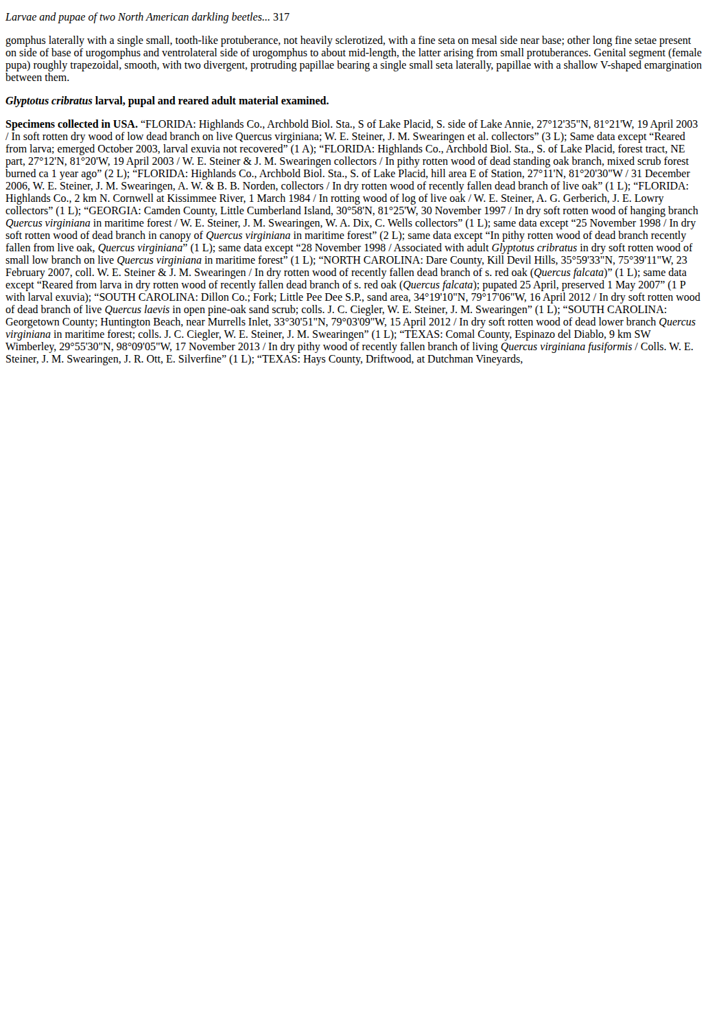Larvae and pupae of two North American darkling beetles... 317
gomphus laterally with a single small, tooth-like protuberance, not heavily sclerotized, with a fine seta on mesal side near base; other long fine setae present on side of base of urogomphus and ventrolateral side of urogomphus to about mid-length, the latter arising from small protuberances. Genital segment (female pupa) roughly trapezoidal, smooth, with two divergent, protruding papillae bearing a single small seta laterally, papillae with a shallow V-shaped emargination between them.
Glyptotus cribratus larval, pupal and reared adult material examined.
Specimens collected in USA. “FLORIDA: Highlands Co., Archbold Biol. Sta., S of Lake Placid, S. side of Lake Annie, 27°12'35"N, 81°21'W, 19 April 2003 / In soft rotten dry wood of low dead branch on live Quercus virginiana; W. E. Steiner, J. M. Swearingen et al. collectors” (3 L); Same data except “Reared from larva; emerged October 2003, larval exuvia not recovered” (1 A); “FLORIDA: Highlands Co., Archbold Biol. Sta., S. of Lake Placid, forest tract, NE part, 27°12'N, 81°20'W, 19 April 2003 / W. E. Steiner & J. M. Swearingen collectors / In pithy rotten wood of dead standing oak branch, mixed scrub forest burned ca 1 year ago” (2 L); “FLORIDA: Highlands Co., Archbold Biol. Sta., S. of Lake Placid, hill area E of Station, 27°11'N, 81°20'30"W / 31 December 2006, W. E. Steiner, J. M. Swearingen, A. W. & B. B. Norden, collectors / In dry rotten wood of recently fallen dead branch of live oak” (1 L); “FLORIDA: Highlands Co., 2 km N. Cornwell at Kissimmee River, 1 March 1984 / In rotting wood of log of live oak / W. E. Steiner, A. G. Gerberich, J. E. Lowry collectors” (1 L); “GEORGIA: Camden County, Little Cumberland Island, 30°58'N, 81°25'W, 30 November 1997 / In dry soft rotten wood of hanging branch Quercus virginiana in maritime forest / W. E. Steiner, J. M. Swearingen, W. A. Dix, C. Wells collectors” (1 L); same data except “25 November 1998 / In dry soft rotten wood of dead branch in canopy of Quercus virginiana in maritime forest” (2 L); same data except “In pithy rotten wood of dead branch recently fallen from live oak, Quercus virginiana” (1 L); same data except “28 November 1998 / Associated with adult Glyptotus cribratus in dry soft rotten wood of small low branch on live Quercus virginiana in maritime forest” (1 L); “NORTH CAROLINA: Dare County, Kill Devil Hills, 35°59'33"N, 75°39'11"W, 23 February 2007, coll. W. E. Steiner & J. M. Swearingen / In dry rotten wood of recently fallen dead branch of s. red oak (Quercus falcata)” (1 L); same data except “Reared from larva in dry rotten wood of recently fallen dead branch of s. red oak (Quercus falcata); pupated 25 April, preserved 1 May 2007” (1 P with larval exuvia); “SOUTH CAROLINA: Dillon Co.; Fork; Little Pee Dee S.P., sand area, 34°19'10"N, 79°17'06"W, 16 April 2012 / In dry soft rotten wood of dead branch of live Quercus laevis in open pine-oak sand scrub; colls. J. C. Ciegler, W. E. Steiner, J. M. Swearingen” (1 L); “SOUTH CAROLINA: Georgetown County; Huntington Beach, near Murrells Inlet, 33°30'51"N, 79°03'09"W, 15 April 2012 / In dry soft rotten wood of dead lower branch Quercus virginiana in maritime forest; colls. J. C. Ciegler, W. E. Steiner, J. M. Swearingen” (1 L); “TEXAS: Comal County, Espinazo del Diablo, 9 km SW Wimberley, 29°55'30"N, 98°09'05"W, 17 November 2013 / In dry pithy wood of recently fallen branch of living Quercus virginiana fusiformis / Colls. W. E. Steiner, J. M. Swearingen, J. R. Ott, E. Silverfine” (1 L); “TEXAS: Hays County, Driftwood, at Dutchman Vineyards,